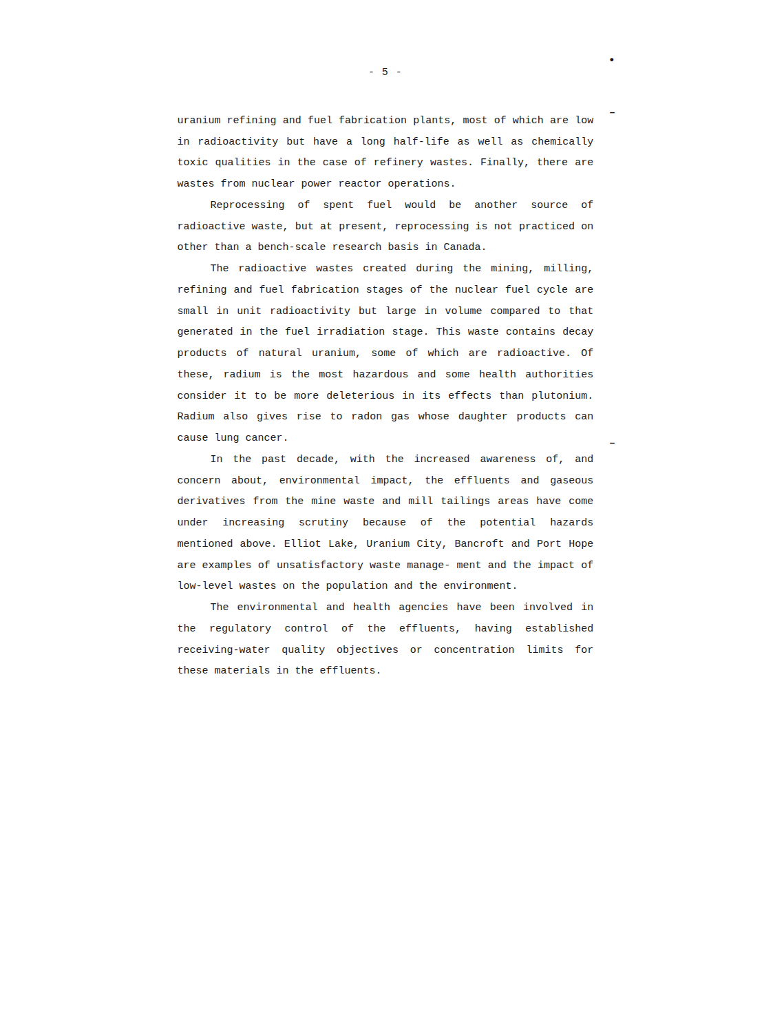• – –
- 5 -
uranium refining and fuel fabrication plants, most of which are low in radioactivity but have a long half-life as well as chemically toxic qualities in the case of refinery wastes. Finally, there are wastes from nuclear power reactor operations.
Reprocessing of spent fuel would be another source of radioactive waste, but at present, reprocessing is not practiced on other than a bench-scale research basis in Canada.
The radioactive wastes created during the mining, milling, refining and fuel fabrication stages of the nuclear fuel cycle are small in unit radioactivity but large in volume compared to that generated in the fuel irradiation stage. This waste contains decay products of natural uranium, some of which are radioactive. Of these, radium is the most hazardous and some health authorities consider it to be more deleterious in its effects than plutonium. Radium also gives rise to radon gas whose daughter products can cause lung cancer.
In the past decade, with the increased awareness of, and concern about, environmental impact, the effluents and gaseous derivatives from the mine waste and mill tailings areas have come under increasing scrutiny because of the potential hazards mentioned above. Elliot Lake, Uranium City, Bancroft and Port Hope are examples of unsatisfactory waste manage- ment and the impact of low-level wastes on the population and the environment.
The environmental and health agencies have been involved in the regulatory control of the effluents, having established receiving-water quality objectives or concentration limits for these materials in the effluents.